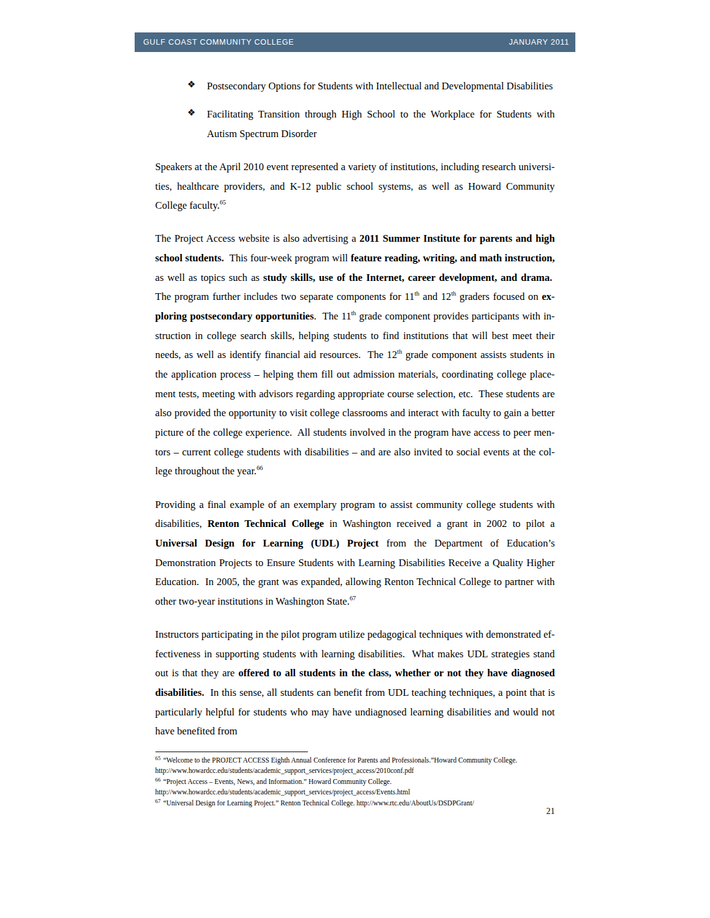Gulf Coast Community College January 2011
Postsecondary Options for Students with Intellectual and Developmental Disabilities
Facilitating Transition through High School to the Workplace for Students with Autism Spectrum Disorder
Speakers at the April 2010 event represented a variety of institutions, including research universities, healthcare providers, and K-12 public school systems, as well as Howard Community College faculty.65
The Project Access website is also advertising a 2011 Summer Institute for parents and high school students. This four-week program will feature reading, writing, and math instruction, as well as topics such as study skills, use of the Internet, career development, and drama. The program further includes two separate components for 11th and 12th graders focused on exploring postsecondary opportunities. The 11th grade component provides participants with instruction in college search skills, helping students to find institutions that will best meet their needs, as well as identify financial aid resources. The 12th grade component assists students in the application process – helping them fill out admission materials, coordinating college placement tests, meeting with advisors regarding appropriate course selection, etc. These students are also provided the opportunity to visit college classrooms and interact with faculty to gain a better picture of the college experience. All students involved in the program have access to peer mentors – current college students with disabilities – and are also invited to social events at the college throughout the year.66
Providing a final example of an exemplary program to assist community college students with disabilities, Renton Technical College in Washington received a grant in 2002 to pilot a Universal Design for Learning (UDL) Project from the Department of Education’s Demonstration Projects to Ensure Students with Learning Disabilities Receive a Quality Higher Education. In 2005, the grant was expanded, allowing Renton Technical College to partner with other two-year institutions in Washington State.67
Instructors participating in the pilot program utilize pedagogical techniques with demonstrated effectiveness in supporting students with learning disabilities. What makes UDL strategies stand out is that they are offered to all students in the class, whether or not they have diagnosed disabilities. In this sense, all students can benefit from UDL teaching techniques, a point that is particularly helpful for students who may have undiagnosed learning disabilities and would not have benefited from
65 “Welcome to the PROJECT ACCESS Eighth Annual Conference for Parents and Professionals.”Howard Community College. http://www.howardcc.edu/students/academic_support_services/project_access/2010conf.pdf
66 “Project Access – Events, News, and Information.” Howard Community College. http://www.howardcc.edu/students/academic_support_services/project_access/Events.html
67 “Universal Design for Learning Project.” Renton Technical College. http://www.rtc.edu/AboutUs/DSDPGrant/
21